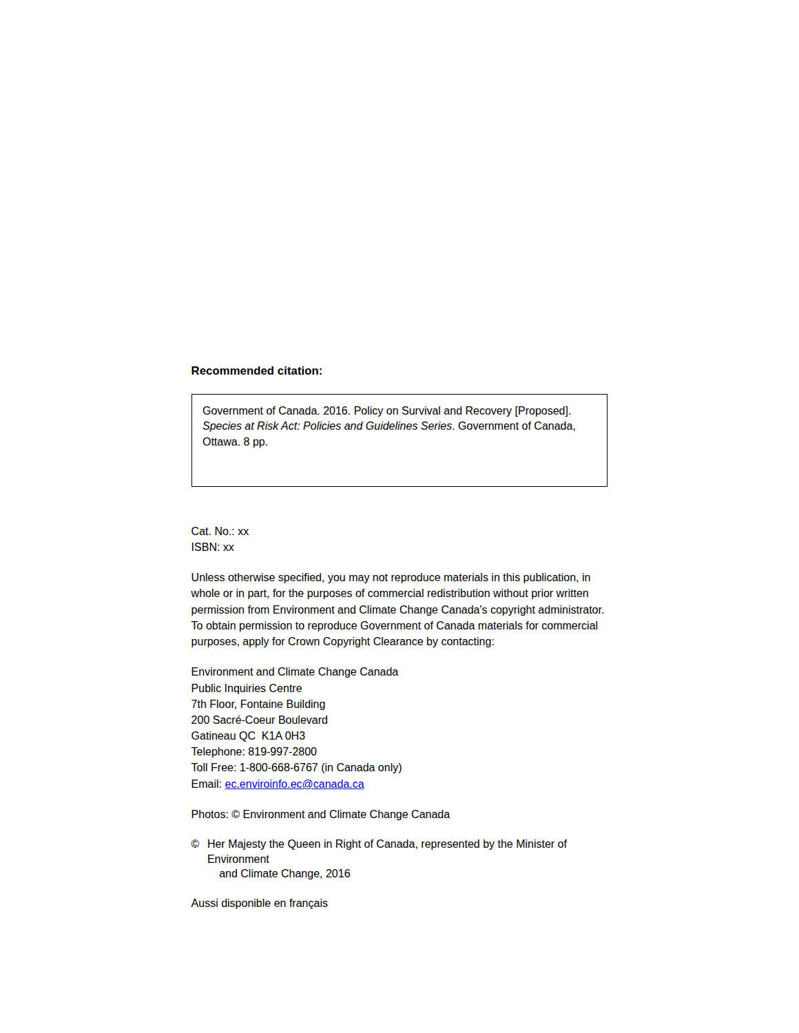Recommended citation:
Government of Canada. 2016. Policy on Survival and Recovery [Proposed]. Species at Risk Act: Policies and Guidelines Series. Government of Canada, Ottawa. 8 pp.
Cat. No.: xx
ISBN: xx
Unless otherwise specified, you may not reproduce materials in this publication, in whole or in part, for the purposes of commercial redistribution without prior written permission from Environment and Climate Change Canada's copyright administrator. To obtain permission to reproduce Government of Canada materials for commercial purposes, apply for Crown Copyright Clearance by contacting:
Environment and Climate Change Canada
Public Inquiries Centre
7th Floor, Fontaine Building
200 Sacré-Coeur Boulevard
Gatineau QC K1A 0H3
Telephone: 819-997-2800
Toll Free: 1-800-668-6767 (in Canada only)
Email: ec.enviroinfo.ec@canada.ca
Photos: © Environment and Climate Change Canada
© Her Majesty the Queen in Right of Canada, represented by the Minister of Environmentand Climate Change, 2016
Aussi disponible en français